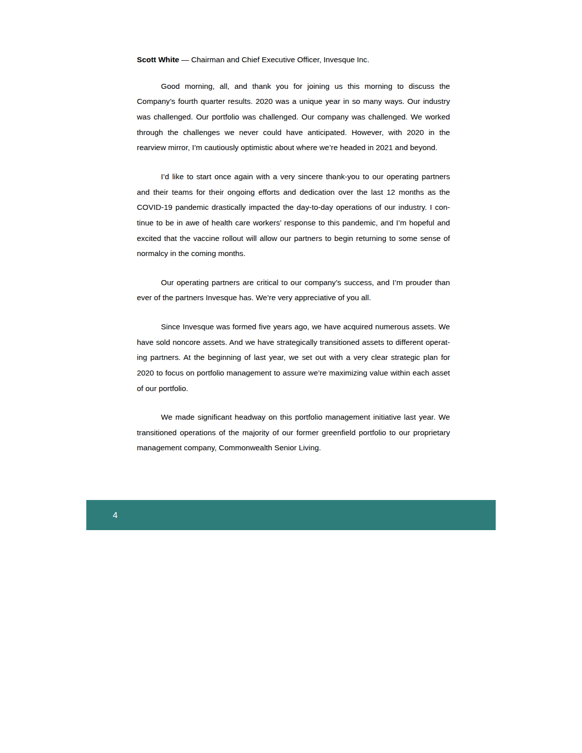Scott White — Chairman and Chief Executive Officer, Invesque Inc.
Good morning, all, and thank you for joining us this morning to discuss the Company’s fourth quarter results. 2020 was a unique year in so many ways. Our industry was challenged. Our portfolio was challenged. Our company was challenged. We worked through the challenges we never could have anticipated. However, with 2020 in the rearview mirror, I’m cautiously optimistic about where we’re headed in 2021 and beyond.
I’d like to start once again with a very sincere thank-you to our operating partners and their teams for their ongoing efforts and dedication over the last 12 months as the COVID-19 pandemic drastically impacted the day-to-day operations of our industry. I continue to be in awe of health care workers’ response to this pandemic, and I’m hopeful and excited that the vaccine rollout will allow our partners to begin returning to some sense of normalcy in the coming months.
Our operating partners are critical to our company’s success, and I’m prouder than ever of the partners Invesque has. We’re very appreciative of you all.
Since Invesque was formed five years ago, we have acquired numerous assets. We have sold noncore assets. And we have strategically transitioned assets to different operating partners. At the beginning of last year, we set out with a very clear strategic plan for 2020 to focus on portfolio management to assure we’re maximizing value within each asset of our portfolio.
We made significant headway on this portfolio management initiative last year. We transitioned operations of the majority of our former greenfield portfolio to our proprietary management company, Commonwealth Senior Living.
4